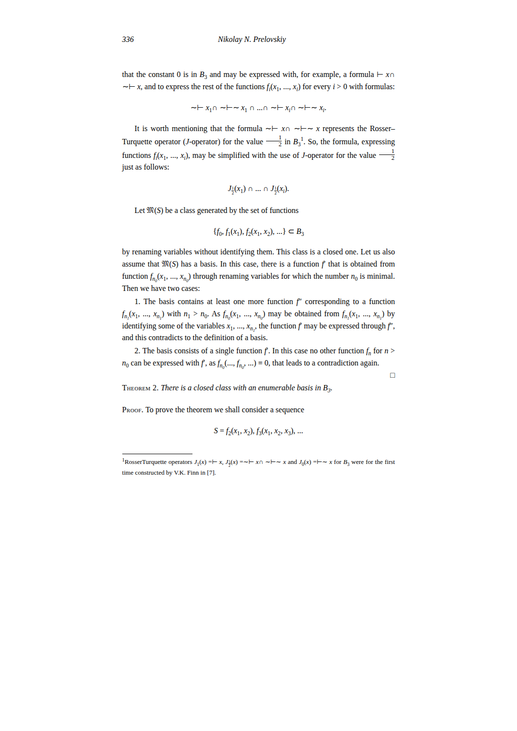336 Nikolay N. Prelovskiy
that the constant 0 is in B3 and may be expressed with, for example, a formula ⊢ x∩ ∼⊢ x, and to express the rest of the functions fi(x1, ..., xi) for every i > 0 with formulas:
∼⊢ x1∩ ∼⊢∼ x1 ∩ ...∩ ∼⊢ xi∩ ∼⊢∼ xi.
It is worth mentioning that the formula ∼⊢ x∩ ∼⊢∼ x represents the Rosser–Turquette operator (J-operator) for the value 12 in B31. So, the formula, expressing functions fi(x1, ..., xi), may be simplified with the use of J-operator for the value 12 just as follows:
J12(x1) ∩ ... ∩ J12(xi).
Let 𝔐(S) be a class generated by the set of functions
{f0, f1(x1), f2(x1, x2), ...} ⊂ B3
by renaming variables without identifying them. This class is a closed one. Let us also assume that 𝔐(S) has a basis. In this case, there is a function f′ that is obtained from function fn0(x1, ..., xn0) through renaming variables for which the number n0 is minimal. Then we have two cases:
1. The basis contains at least one more function f″ corresponding to a function fn1(x1, ..., xn1) with n1 > n0. As fn0(x1, ..., xn0) may be obtained from fn1(x1, ..., xn1) by identifying some of the variables x1, ..., xn1, the function f′ may be expressed through f″, and this contradicts to the definition of a basis.
2. The basis consists of a single function f′. In this case no other function fn for n > n0 can be expressed with f′, as fn0(..., fn0, ...) ≡ 0, that leads to a contradiction again.□
Theorem 2. There is a closed class with an enumerable basis in B3.
Proof. To prove the theorem we shall consider a sequence
S = f2(x1, x2), f3(x1, x2, x3), ...
1RosserTurquette operators J1(x) =⊢ x, J12(x) =∼⊢ x∩ ∼⊢∼ x and J0(x) =⊢∼ x for B3 were for the first time constructed by V.K. Finn in [7].